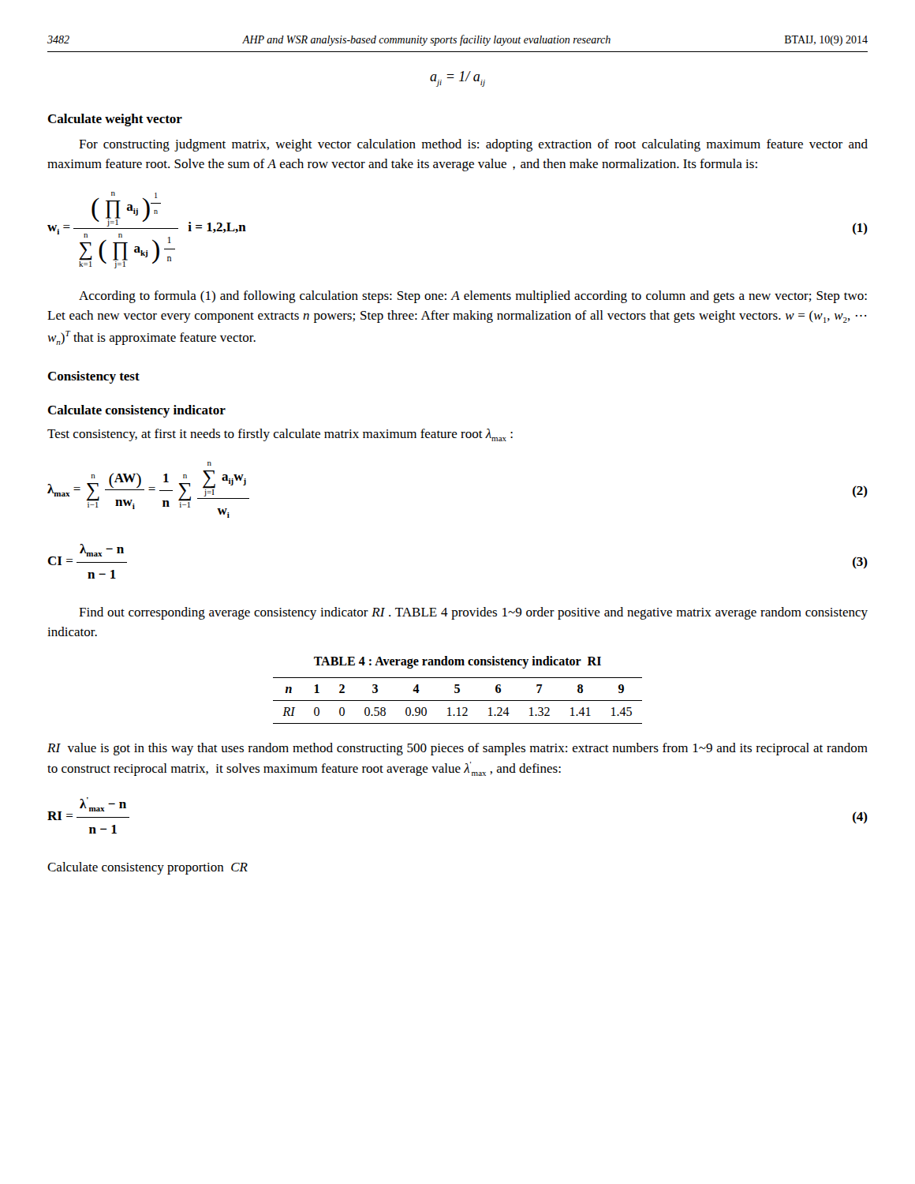3482 AHP and WSR analysis-based community sports facility layout evaluation research BTAIJ, 10(9) 2014
aji = 1/ aij
Calculate weight vector
For constructing judgment matrix, weight vector calculation method is: adopting extraction of root calculating maximum feature vector and maximum feature root. Solve the sum of A each row vector and take its average value，and then make normalization. Its formula is:
wi = ( n ∏ j=1 aij )1 n n ∑ k=1 ( n ∏ j=1 akj ) 1 n i = 1,2,L,n
(1)
According to formula (1) and following calculation steps: Step one: A elements multiplied according to column and gets a new vector; Step two: Let each new vector every component extracts n powers; Step three: After making normalization of all vectors that gets weight vectors. w = (w1, w2, ⋯ wn)T that is approximate feature vector.
Consistency test
Calculate consistency indicator
Test consistency, at first it needs to firstly calculate matrix maximum feature root λmax :
λmax = n ∑ i−1 (AW) nwi = 1 n n ∑ i−1 n ∑ j=I aijwj wi
(2)
CI = λmax − n n − 1
(3)
Find out corresponding average consistency indicator RI . TABLE 4 provides 1~9 order positive and negative matrix average random consistency indicator.
TABLE 4 : Average random consistency indicator RI
| n | 1 | 2 | 3 | 4 | 5 | 6 | 7 | 8 | 9 |
| --- | --- | --- | --- | --- | --- | --- | --- | --- | --- |
| RI | 0 | 0 | 0.58 | 0.90 | 1.12 | 1.24 | 1.32 | 1.41 | 1.45 |
RI value is got in this way that uses random method constructing 500 pieces of samples matrix: extract numbers from 1~9 and its reciprocal at random to construct reciprocal matrix, it solves maximum feature root average value λ'max , and defines:
RI = λ'max − n n − 1
(4)
Calculate consistency proportion CR